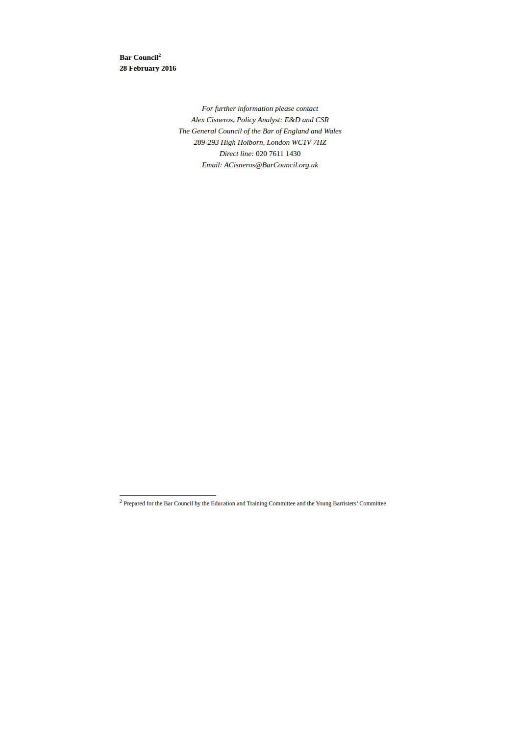Bar Council2
28 February 2016
For further information please contact
Alex Cisneros, Policy Analyst: E&D and CSR
The General Council of the Bar of England and Wales
289-293 High Holborn, London WC1V 7HZ
Direct line: 020 7611 1430
Email: ACisneros@BarCouncil.org.uk
2 Prepared for the Bar Council by the Education and Training Committee and the Young Barristers’ Committee